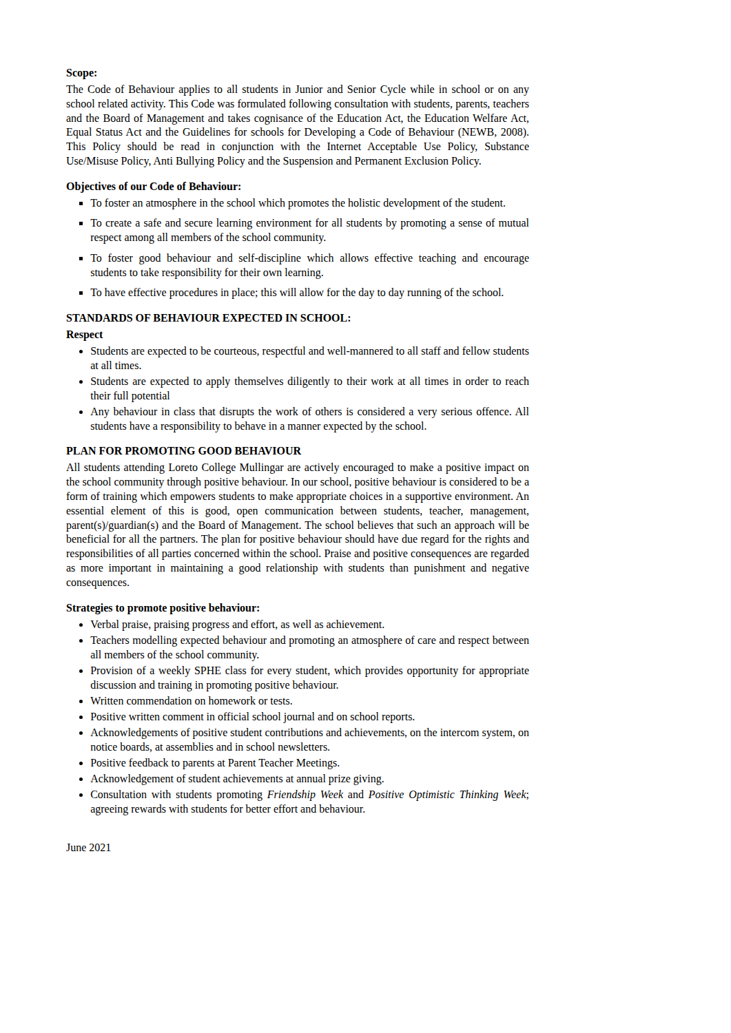Scope:
The Code of Behaviour applies to all students in Junior and Senior Cycle while in school or on any school related activity. This Code was formulated following consultation with students, parents, teachers and the Board of Management and takes cognisance of the Education Act, the Education Welfare Act, Equal Status Act and the Guidelines for schools for Developing a Code of Behaviour (NEWB, 2008). This Policy should be read in conjunction with the Internet Acceptable Use Policy, Substance Use/Misuse Policy, Anti Bullying Policy and the Suspension and Permanent Exclusion Policy.
Objectives of our Code of Behaviour:
To foster an atmosphere in the school which promotes the holistic development of the student.
To create a safe and secure learning environment for all students by promoting a sense of mutual respect among all members of the school community.
To foster good behaviour and self-discipline which allows effective teaching and encourage students to take responsibility for their own learning.
To have effective procedures in place; this will allow for the day to day running of the school.
STANDARDS OF BEHAVIOUR EXPECTED IN SCHOOL:
Respect
Students are expected to be courteous, respectful and well-mannered to all staff and fellow students at all times.
Students are expected to apply themselves diligently to their work at all times in order to reach their full potential
Any behaviour in class that disrupts the work of others is considered a very serious offence. All students have a responsibility to behave in a manner expected by the school.
PLAN FOR PROMOTING GOOD BEHAVIOUR
All students attending Loreto College Mullingar are actively encouraged to make a positive impact on the school community through positive behaviour. In our school, positive behaviour is considered to be a form of training which empowers students to make appropriate choices in a supportive environment. An essential element of this is good, open communication between students, teacher, management, parent(s)/guardian(s) and the Board of Management. The school believes that such an approach will be beneficial for all the partners. The plan for positive behaviour should have due regard for the rights and responsibilities of all parties concerned within the school. Praise and positive consequences are regarded as more important in maintaining a good relationship with students than punishment and negative consequences.
Strategies to promote positive behaviour:
Verbal praise, praising progress and effort, as well as achievement.
Teachers modelling expected behaviour and promoting an atmosphere of care and respect between all members of the school community.
Provision of a weekly SPHE class for every student, which provides opportunity for appropriate discussion and training in promoting positive behaviour.
Written commendation on homework or tests.
Positive written comment in official school journal and on school reports.
Acknowledgements of positive student contributions and achievements, on the intercom system, on notice boards, at assemblies and in school newsletters.
Positive feedback to parents at Parent Teacher Meetings.
Acknowledgement of student achievements at annual prize giving.
Consultation with students promoting Friendship Week and Positive Optimistic Thinking Week; agreeing rewards with students for better effort and behaviour.
June 2021